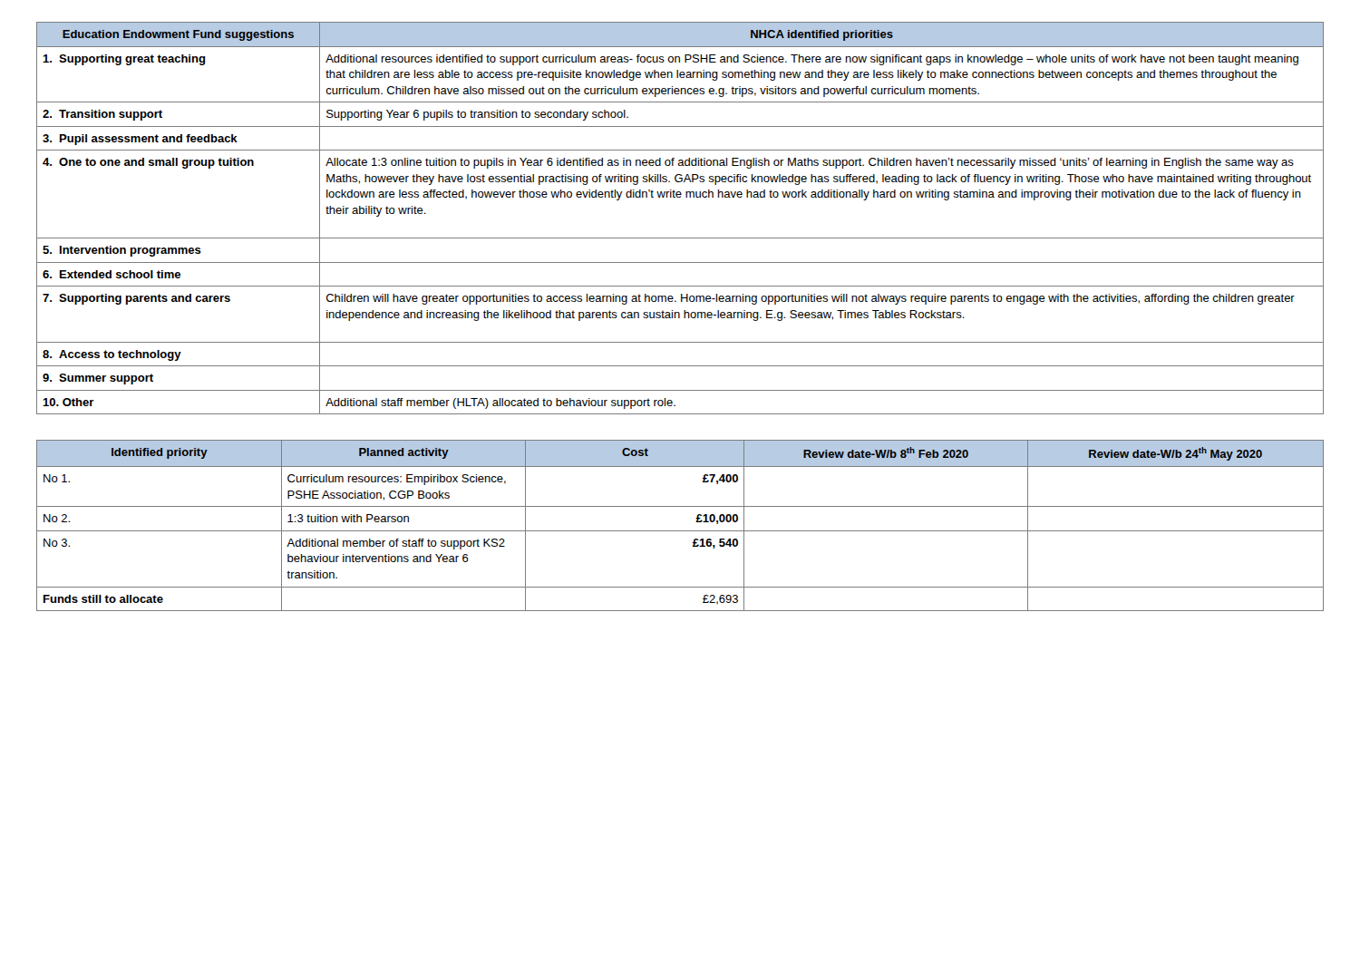| Education Endowment Fund suggestions | NHCA identified priorities |
| --- | --- |
| 1. Supporting great teaching | Additional resources identified to support curriculum areas- focus on PSHE and Science. There are now significant gaps in knowledge – whole units of work have not been taught meaning that children are less able to access pre-requisite knowledge when learning something new and they are less likely to make connections between concepts and themes throughout the curriculum. Children have also missed out on the curriculum experiences e.g. trips, visitors and powerful curriculum moments. |
| 2. Transition support | Supporting Year 6 pupils to transition to secondary school. |
| 3. Pupil assessment and feedback | |
| 4. One to one and small group tuition | Allocate 1:3 online tuition to pupils in Year 6 identified as in need of additional English or Maths support. Children haven’t necessarily missed ‘units’ of learning in English the same way as Maths, however they have lost essential practising of writing skills. GAPs specific knowledge has suffered, leading to lack of fluency in writing. Those who have maintained writing throughout lockdown are less affected, however those who evidently didn’t write much have had to work additionally hard on writing stamina and improving their motivation due to the lack of fluency in their ability to write. |
| 5. Intervention programmes | |
| 6. Extended school time | |
| 7. Supporting parents and carers | Children will have greater opportunities to access learning at home. Home-learning opportunities will not always require parents to engage with the activities, affording the children greater independence and increasing the likelihood that parents can sustain home-learning. E.g. Seesaw, Times Tables Rockstars. |
| 8. Access to technology | |
| 9. Summer support | |
| 10. Other | Additional staff member (HLTA) allocated to behaviour support role. |
| Identified priority | Planned activity | Cost | Review date-W/b 8 th Feb 2020 | Review date-W/b 24 th May 2020 |
| --- | --- | --- | --- | --- |
| No 1. | Curriculum resources: Empiribox Science, PSHE Association, CGP Books | £7,400 | | |
| No 2. | 1:3 tuition with Pearson | £10,000 | | |
| No 3. | Additional member of staff to support KS2 behaviour interventions and Year 6 transition. | £16, 540 | | |
| Funds still to allocate | | £2,693 | | |